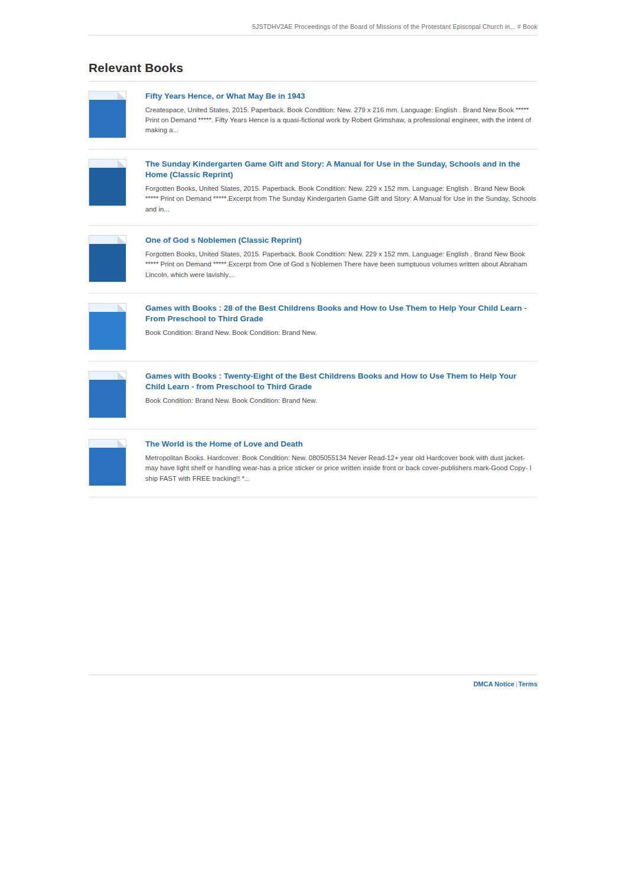5JSTDHV2AE Proceedings of the Board of Missions of the Protestant Episcopal Church in... # Book
Relevant Books
Fifty Years Hence, or What May Be in 1943
Createspace, United States, 2015. Paperback. Book Condition: New. 279 x 216 mm. Language: English . Brand New Book ***** Print on Demand *****. Fifty Years Hence is a quasi-fictional work by Robert Grimshaw, a professional engineer, with the intent of making a...
The Sunday Kindergarten Game Gift and Story: A Manual for Use in the Sunday, Schools and in the Home (Classic Reprint)
Forgotten Books, United States, 2015. Paperback. Book Condition: New. 229 x 152 mm. Language: English . Brand New Book ***** Print on Demand *****.Excerpt from The Sunday Kindergarten Game Gift and Story: A Manual for Use in the Sunday, Schools and in...
One of God s Noblemen (Classic Reprint)
Forgotten Books, United States, 2015. Paperback. Book Condition: New. 229 x 152 mm. Language: English . Brand New Book ***** Print on Demand *****.Excerpt from One of God s Noblemen There have been sumptuous volumes written about Abraham Lincoln, which were lavishly...
Games with Books : 28 of the Best Childrens Books and How to Use Them to Help Your Child Learn - From Preschool to Third Grade
Book Condition: Brand New. Book Condition: Brand New.
Games with Books : Twenty-Eight of the Best Childrens Books and How to Use Them to Help Your Child Learn - from Preschool to Third Grade
Book Condition: Brand New. Book Condition: Brand New.
The World is the Home of Love and Death
Metropolitan Books. Hardcover. Book Condition: New. 0805055134 Never Read-12+ year old Hardcover book with dust jacket-may have light shelf or handling wear-has a price sticker or price written inside front or back cover-publishers mark-Good Copy- I ship FAST with FREE tracking!! *...
DMCA Notice|Terms